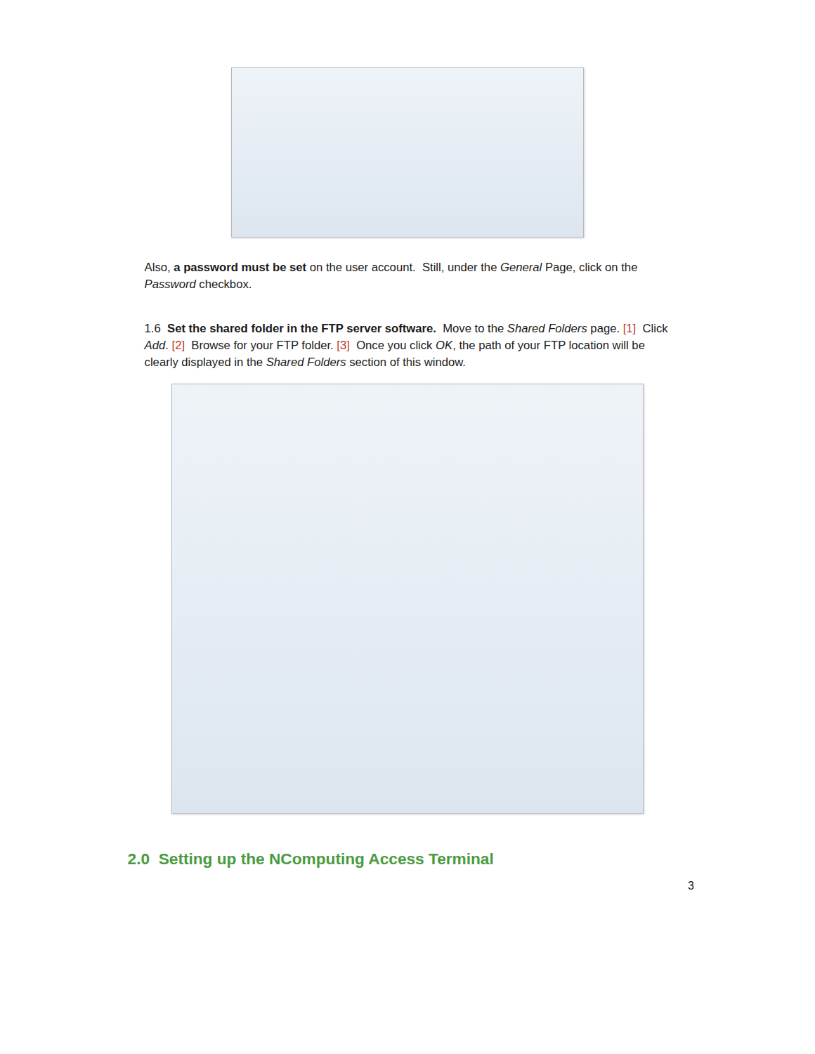Also, a password must be set on the user account. Still, under the General Page, click on the Password checkbox.
1.6 Set the shared folder in the FTP server software. Move to the Shared Folders page. [1] Click Add. [2] Browse for your FTP folder. [3] Once you click OK, the path of your FTP location will be clearly displayed in the Shared Folders section of this window.
2.0 Setting up the NComputing Access Terminal
3